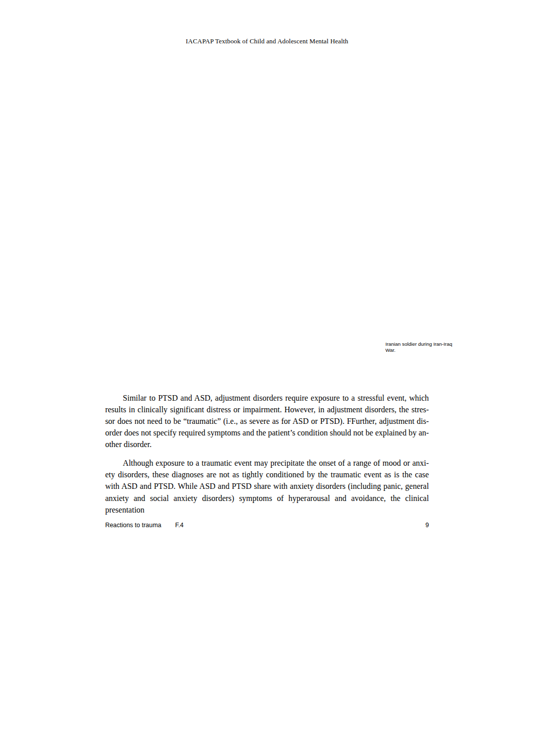IACAPAP Textbook of Child and Adolescent Mental Health
Iranian soldier during Iran-Iraq War.
Similar to PTSD and ASD, adjustment disorders require exposure to a stressful event, which results in clinically significant distress or impairment. However, in adjustment disorders, the stressor does not need to be “traumatic” (i.e., as severe as for ASD or PTSD). FFurther, adjustment disorder does not specify required symptoms and the patient’s condition should not be explained by another disorder.
Although exposure to a traumatic event may precipitate the onset of a range of mood or anxiety disorders, these diagnoses are not as tightly conditioned by the traumatic event as is the case with ASD and PTSD. While ASD and PTSD share with anxiety disorders (including panic, general anxiety and social anxiety disorders) symptoms of hyperarousal and avoidance, the clinical presentation
Reactions to trauma F.4
9